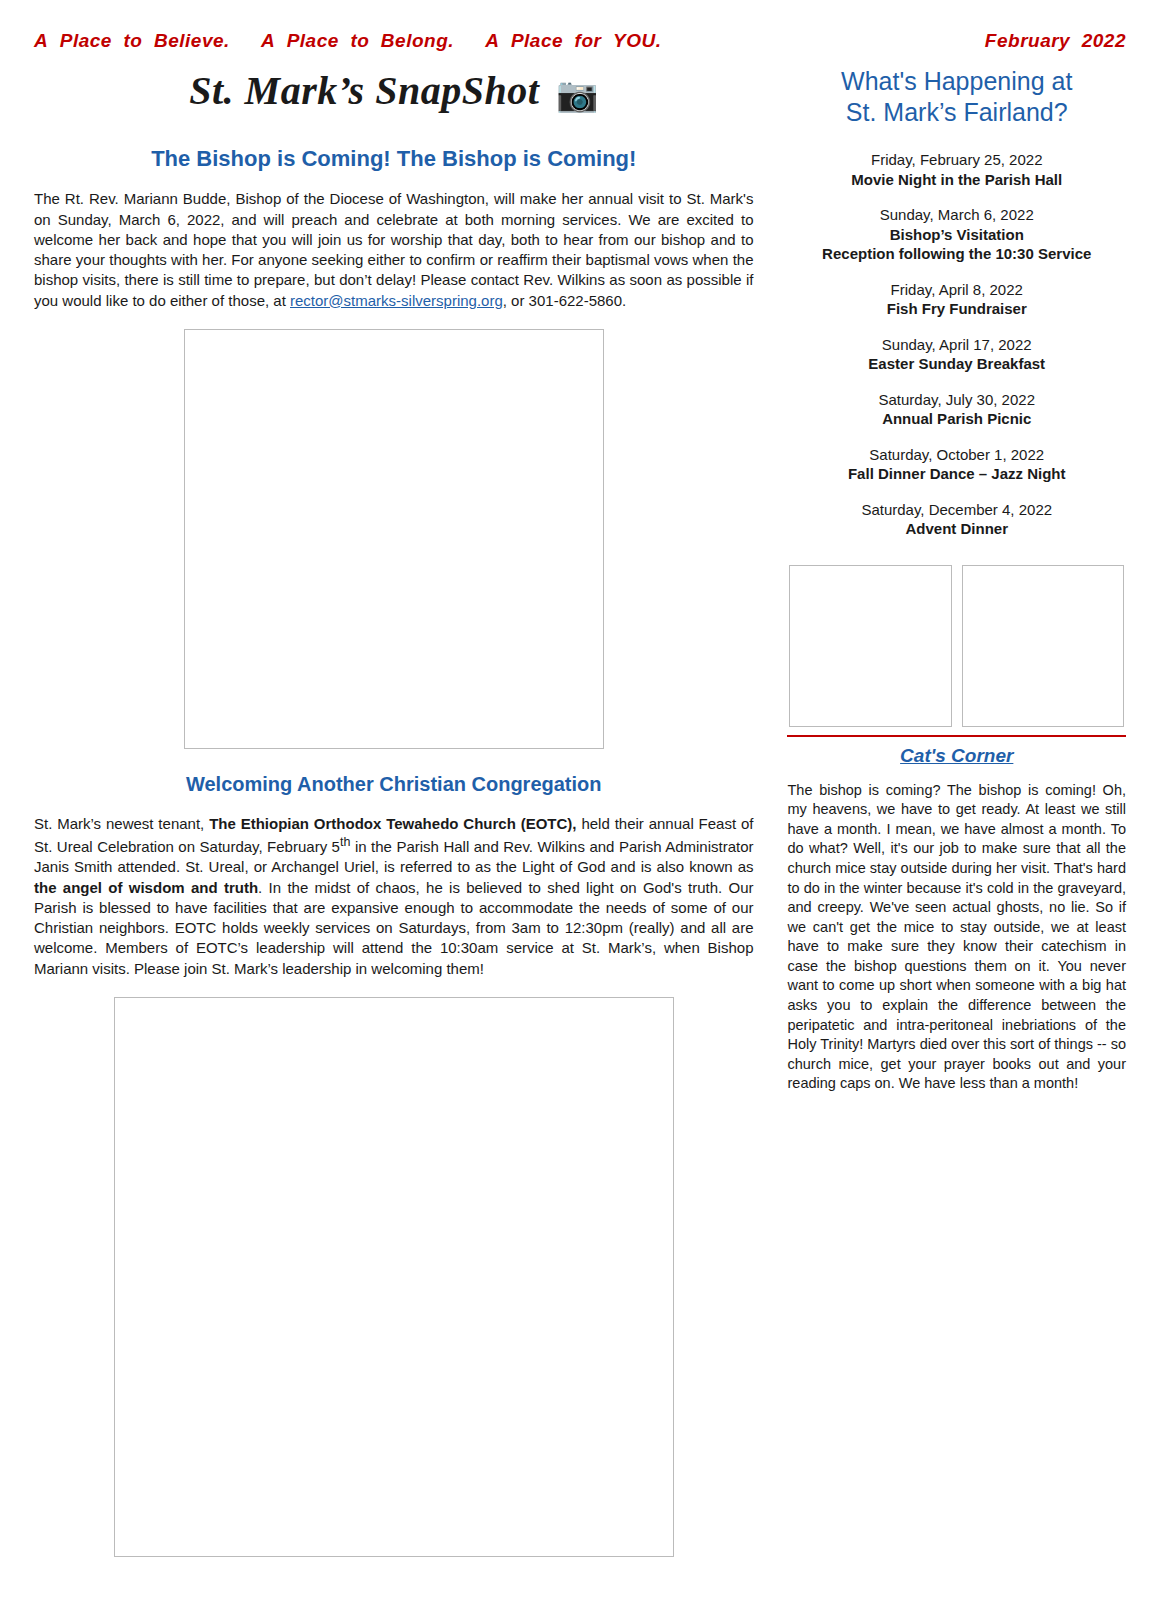A Place to Believe. A Place to Belong. A Place for YOU.
February 2022
St. Mark’s SnapShot 📷
The Bishop is Coming! The Bishop is Coming!
The Rt. Rev. Mariann Budde, Bishop of the Diocese of Washington, will make her annual visit to St. Mark's on Sunday, March 6, 2022, and will preach and celebrate at both morning services. We are excited to welcome her back and hope that you will join us for worship that day, both to hear from our bishop and to share your thoughts with her. For anyone seeking either to confirm or reaffirm their baptismal vows when the bishop visits, there is still time to prepare, but don’t delay! Please contact Rev. Wilkins as soon as possible if you would like to do either of those, at rector@stmarks-silverspring.org, or 301-622-5860.
Welcoming Another Christian Congregation
St. Mark’s newest tenant, The Ethiopian Orthodox Tewahedo Church (EOTC), held their annual Feast of St. Ureal Celebration on Saturday, February 5th in the Parish Hall and Rev. Wilkins and Parish Administrator Janis Smith attended. St. Ureal, or Archangel Uriel, is referred to as the Light of God and is also known as the angel of wisdom and truth. In the midst of chaos, he is believed to shed light on God's truth. Our Parish is blessed to have facilities that are expansive enough to accommodate the needs of some of our Christian neighbors. EOTC holds weekly services on Saturdays, from 3am to 12:30pm (really) and all are welcome. Members of EOTC’s leadership will attend the 10:30am service at St. Mark’s, when Bishop Mariann visits. Please join St. Mark’s leadership in welcoming them!
What's Happening at
St. Mark’s Fairland?
Friday, February 25, 2022 Movie Night in the Parish Hall
Sunday, March 6, 2022 Bishop’s Visitation
Reception following the 10:30 Service
Friday, April 8, 2022 Fish Fry Fundraiser
Sunday, April 17, 2022 Easter Sunday Breakfast
Saturday, July 30, 2022 Annual Parish Picnic
Saturday, October 1, 2022 Fall Dinner Dance – Jazz Night
Saturday, December 4, 2022 Advent Dinner
Cat's Corner
The bishop is coming? The bishop is coming! Oh, my heavens, we have to get ready. At least we still have a month. I mean, we have almost a month. To do what? Well, it's our job to make sure that all the church mice stay outside during her visit. That's hard to do in the winter because it's cold in the graveyard, and creepy. We've seen actual ghosts, no lie. So if we can't get the mice to stay outside, we at least have to make sure they know their catechism in case the bishop questions them on it. You never want to come up short when someone with a big hat asks you to explain the difference between the peripatetic and intra-peritoneal inebriations of the Holy Trinity! Martyrs died over this sort of things -- so church mice, get your prayer books out and your reading caps on. We have less than a month!